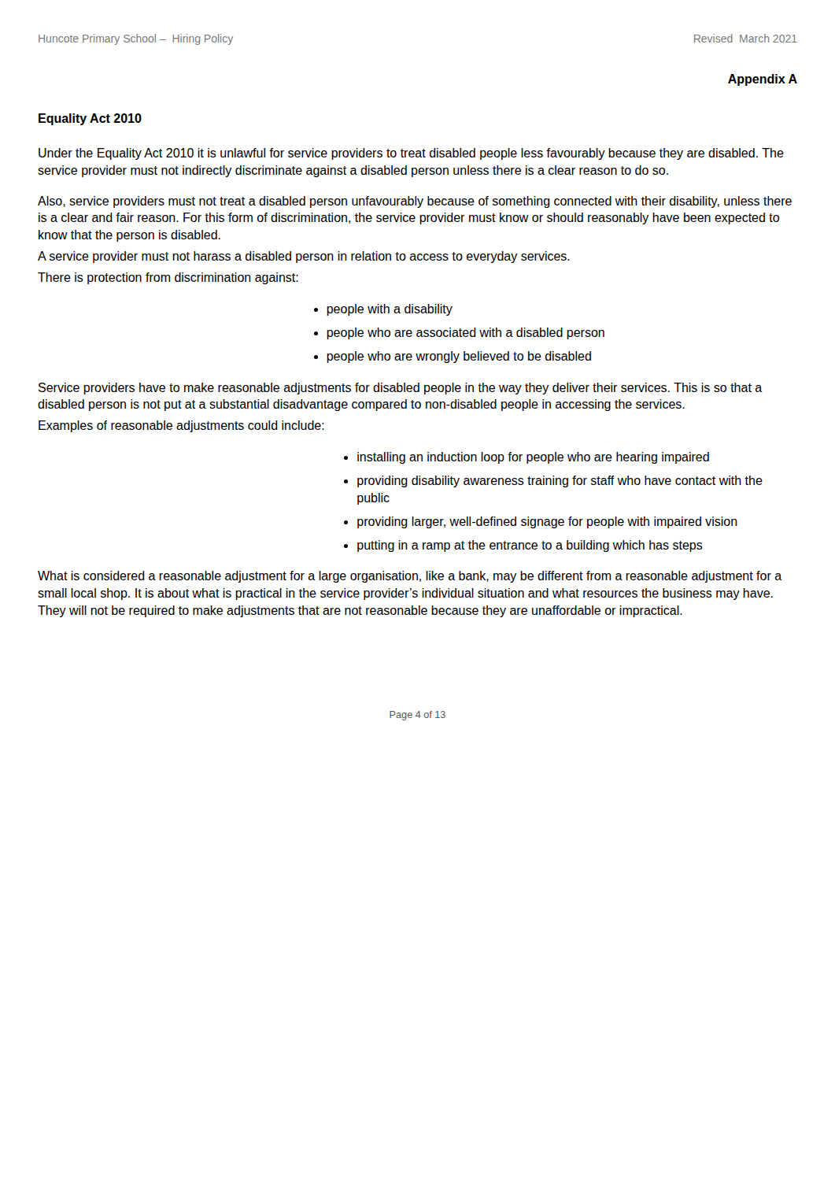Huncote Primary School – Hiring Policy Revised March 2021
Appendix A
Equality Act 2010
Under the Equality Act 2010 it is unlawful for service providers to treat disabled people less favourably because they are disabled. The service provider must not indirectly discriminate against a disabled person unless there is a clear reason to do so.
Also, service providers must not treat a disabled person unfavourably because of something connected with their disability, unless there is a clear and fair reason. For this form of discrimination, the service provider must know or should reasonably have been expected to know that the person is disabled.
A service provider must not harass a disabled person in relation to access to everyday services.
There is protection from discrimination against:
people with a disability
people who are associated with a disabled person
people who are wrongly believed to be disabled
Service providers have to make reasonable adjustments for disabled people in the way they deliver their services. This is so that a disabled person is not put at a substantial disadvantage compared to non-disabled people in accessing the services.
Examples of reasonable adjustments could include:
installing an induction loop for people who are hearing impaired
providing disability awareness training for staff who have contact with the public
providing larger, well-defined signage for people with impaired vision
putting in a ramp at the entrance to a building which has steps
What is considered a reasonable adjustment for a large organisation, like a bank, may be different from a reasonable adjustment for a small local shop. It is about what is practical in the service provider’s individual situation and what resources the business may have. They will not be required to make adjustments that are not reasonable because they are unaffordable or impractical.
Page 4 of 13